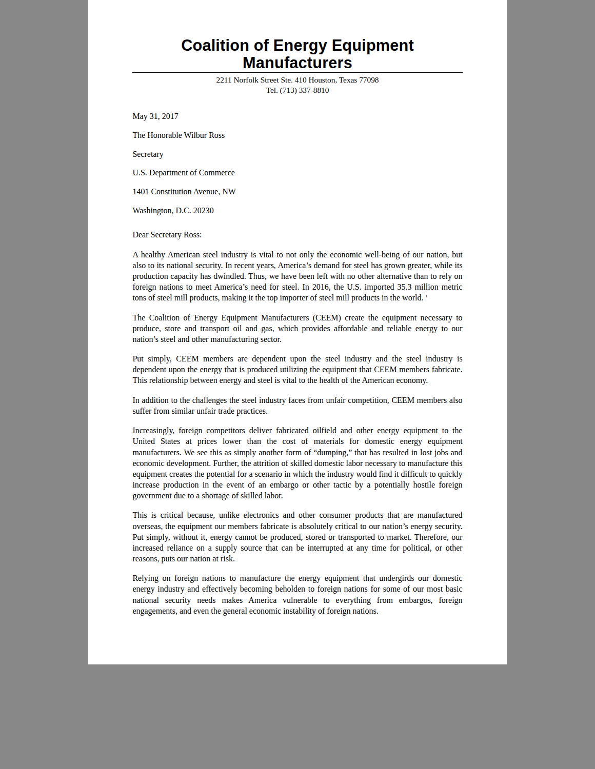Coalition of Energy Equipment Manufacturers
2211 Norfolk Street Ste. 410 Houston, Texas 77098
Tel. (713) 337-8810
May 31, 2017
The Honorable Wilbur Ross
Secretary
U.S. Department of Commerce
1401 Constitution Avenue, NW
Washington, D.C. 20230
Dear Secretary Ross:
A healthy American steel industry is vital to not only the economic well-being of our nation, but also to its national security. In recent years, America’s demand for steel has grown greater, while its production capacity has dwindled. Thus, we have been left with no other alternative than to rely on foreign nations to meet America’s need for steel. In 2016, the U.S. imported 35.3 million metric tons of steel mill products, making it the top importer of steel mill products in the world. i
The Coalition of Energy Equipment Manufacturers (CEEM) create the equipment necessary to produce, store and transport oil and gas, which provides affordable and reliable energy to our nation’s steel and other manufacturing sector.
Put simply, CEEM members are dependent upon the steel industry and the steel industry is dependent upon the energy that is produced utilizing the equipment that CEEM members fabricate. This relationship between energy and steel is vital to the health of the American economy.
In addition to the challenges the steel industry faces from unfair competition, CEEM members also suffer from similar unfair trade practices.
Increasingly, foreign competitors deliver fabricated oilfield and other energy equipment to the United States at prices lower than the cost of materials for domestic energy equipment manufacturers. We see this as simply another form of “dumping,” that has resulted in lost jobs and economic development. Further, the attrition of skilled domestic labor necessary to manufacture this equipment creates the potential for a scenario in which the industry would find it difficult to quickly increase production in the event of an embargo or other tactic by a potentially hostile foreign government due to a shortage of skilled labor.
This is critical because, unlike electronics and other consumer products that are manufactured overseas, the equipment our members fabricate is absolutely critical to our nation’s energy security. Put simply, without it, energy cannot be produced, stored or transported to market. Therefore, our increased reliance on a supply source that can be interrupted at any time for political, or other reasons, puts our nation at risk.
Relying on foreign nations to manufacture the energy equipment that undergirds our domestic energy industry and effectively becoming beholden to foreign nations for some of our most basic national security needs makes America vulnerable to everything from embargos, foreign engagements, and even the general economic instability of foreign nations.